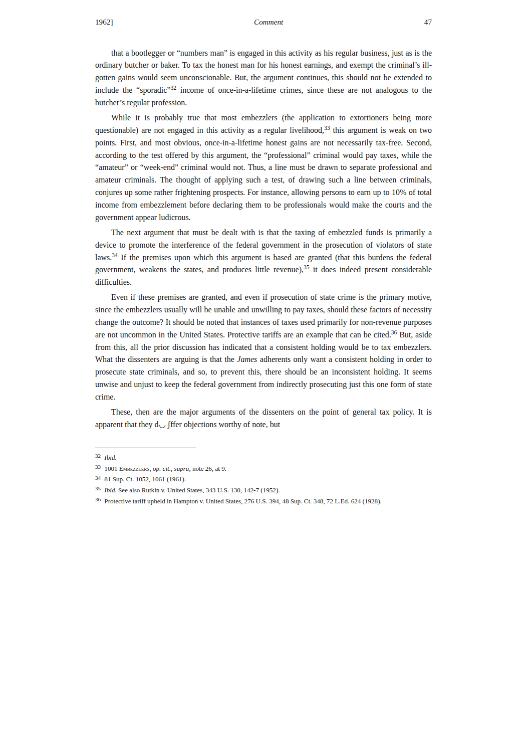1962] Comment 47
that a bootlegger or “numbers man” is engaged in this activity as his regular business, just as is the ordinary butcher or baker. To tax the honest man for his honest earnings, and exempt the criminal’s ill-gotten gains would seem unconscionable. But, the argument continues, this should not be extended to include the “sporadic”32 income of once-in-a-lifetime crimes, since these are not analogous to the butcher’s regular profession.
While it is probably true that most embezzlers (the application to extortioners being more questionable) are not engaged in this activity as a regular livelihood,33 this argument is weak on two points. First, and most obvious, once-in-a-lifetime honest gains are not necessarily tax-free. Second, according to the test offered by this argument, the “professional” criminal would pay taxes, while the “amateur” or “week-end” criminal would not. Thus, a line must be drawn to separate professional and amateur criminals. The thought of applying such a test, of drawing such a line between criminals, conjures up some rather frightening prospects. For instance, allowing persons to earn up to 10% of total income from embezzlement before declaring them to be professionals would make the courts and the government appear ludicrous.
The next argument that must be dealt with is that the taxing of embezzled funds is primarily a device to promote the interference of the federal government in the prosecution of violators of state laws.34 If the premises upon which this argument is based are granted (that this burdens the federal government, weakens the states, and produces little revenue),35 it does indeed present considerable difficulties.
Even if these premises are granted, and even if prosecution of state crime is the primary motive, since the embezzlers usually will be unable and unwilling to pay taxes, should these factors of necessity change the outcome? It should be noted that instances of taxes used primarily for non-revenue purposes are not uncommon in the United States. Protective tariffs are an example that can be cited.36 But, aside from this, all the prior discussion has indicated that a consistent holding would be to tax embezzlers. What the dissenters are arguing is that the James adherents only want a consistent holding in order to prosecute state criminals, and so, to prevent this, there should be an inconsistent holding. It seems unwise and unjust to keep the federal government from indirectly prosecuting just this one form of state crime.
These, then are the major arguments of the dissenters on the point of general tax policy. It is apparent that they d◡ ʃffer objections worthy of note, but
32 Ibid.
331001 Embezzlers, op. cit., supra, note 26, at 9.
3481 Sup. Ct. 1052, 1061 (1961).
35 Ibid. See also Rutkin v. United States, 343 U.S. 130, 142-7 (1952).
36 Protective tariff upheld in Hampton v. United States, 276 U.S. 394, 48 Sup. Ct. 348, 72 L.Ed. 624 (1928).